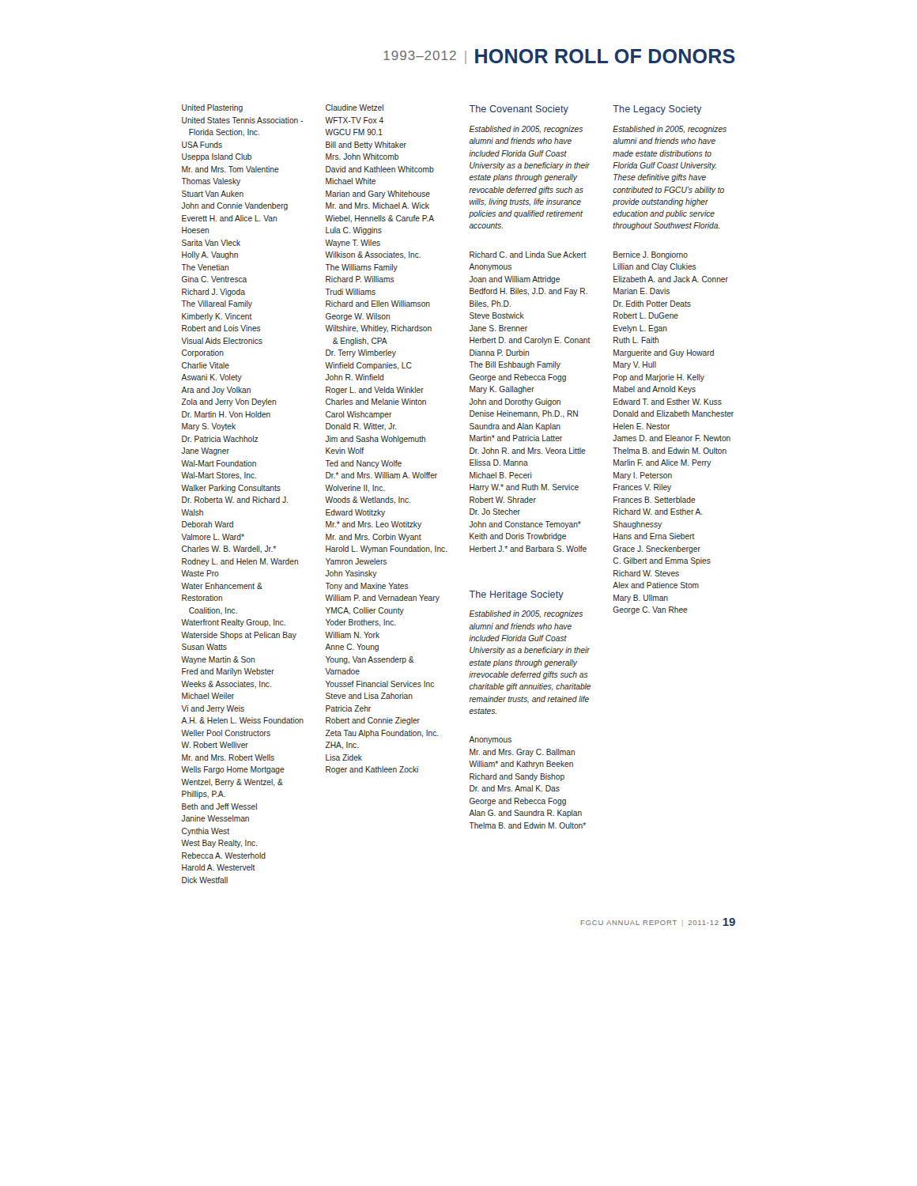1993–2012|HONOR ROLL OF DONORS
United Plastering
United States Tennis Association -Florida Section, Inc.
USA Funds
Useppa Island Club
Mr. and Mrs. Tom Valentine
Thomas Valesky
Stuart Van Auken
John and Connie Vandenberg
Everett H. and Alice L. Van Hoesen
Sarita Van Vleck
Holly A. Vaughn
The Venetian
Gina C. Ventresca
Richard J. Vigoda
The Villareal Family
Kimberly K. Vincent
Robert and Lois Vines
Visual Aids Electronics Corporation
Charlie Vitale
Aswani K. Volety
Ara and Joy Volkan
Zola and Jerry Von Deylen
Dr. Martin H. Von Holden
Mary S. Voytek
Dr. Patricia Wachholz
Jane Wagner
Wal-Mart Foundation
Wal-Mart Stores, Inc.
Walker Parking Consultants
Dr. Roberta W. and Richard J. Walsh
Deborah Ward
Valmore L. Ward*
Charles W. B. Wardell, Jr.*
Rodney L. and Helen M. Warden
Waste Pro
Water Enhancement & RestorationCoalition, Inc.
Waterfront Realty Group, Inc.
Waterside Shops at Pelican Bay
Susan Watts
Wayne Martin & Son
Fred and Marilyn Webster
Weeks & Associates, Inc.
Michael Weiler
Vi and Jerry Weis
A.H. & Helen L. Weiss Foundation
Weller Pool Constructors
W. Robert Welliver
Mr. and Mrs. Robert Wells
Wells Fargo Home Mortgage
Wentzel, Berry & Wentzel, & Phillips, P.A.
Beth and Jeff Wessel
Janine Wesselman
Cynthia West
West Bay Realty, Inc.
Rebecca A. Westerhold
Harold A. Westervelt
Dick Westfall
Claudine Wetzel
WFTX-TV Fox 4
WGCU FM 90.1
Bill and Betty Whitaker
Mrs. John Whitcomb
David and Kathleen Whitcomb
Michael White
Marian and Gary Whitehouse
Mr. and Mrs. Michael A. Wick
Wiebel, Hennells & Carufe P.A
Lula C. Wiggins
Wayne T. Wiles
Wilkison & Associates, Inc.
The Williams Family
Richard P. Williams
Trudi Williams
Richard and Ellen Williamson
George W. Wilson
Wiltshire, Whitley, Richardson& English, CPA
Dr. Terry Wimberley
Winfield Companies, LC
John R. Winfield
Roger L. and Velda Winkler
Charles and Melanie Winton
Carol Wishcamper
Donald R. Witter, Jr.
Jim and Sasha Wohlgemuth
Kevin Wolf
Ted and Nancy Wolfe
Dr.* and Mrs. William A. Wolffer
Wolverine II, Inc.
Woods & Wetlands, Inc.
Edward Wotitzky
Mr.* and Mrs. Leo Wotitzky
Mr. and Mrs. Corbin Wyant
Harold L. Wyman Foundation, Inc.
Yamron Jewelers
John Yasinsky
Tony and Maxine Yates
William P. and Vernadean Yeary
YMCA, Collier County
Yoder Brothers, Inc.
William N. York
Anne C. Young
Young, Van Assenderp & Varnadoe
Youssef Financial Services Inc
Steve and Lisa Zahorian
Patricia Zehr
Robert and Connie Ziegler
Zeta Tau Alpha Foundation, Inc.
ZHA, Inc.
Lisa Zidek
Roger and Kathleen Zocki
The Covenant Society
Established in 2005, recognizes alumni and friends who have included Florida Gulf Coast University as a beneficiary in their estate plans through generally revocable deferred gifts such as wills, living trusts, life insurance policies and qualified retirement accounts.
Richard C. and Linda Sue Ackert
Anonymous
Joan and William Attridge
Bedford H. Biles, J.D. and Fay R. Biles, Ph.D.
Steve Bostwick
Jane S. Brenner
Herbert D. and Carolyn E. Conant
Dianna P. Durbin
The Bill Eshbaugh Family
George and Rebecca Fogg
Mary K. Gallagher
John and Dorothy Guigon
Denise Heinemann, Ph.D., RN
Saundra and Alan Kaplan
Martin* and Patricia Latter
Dr. John R. and Mrs. Veora Little
Elissa D. Manna
Michael B. Peceri
Harry W.* and Ruth M. Service
Robert W. Shrader
Dr. Jo Stecher
John and Constance Temoyan*
Keith and Doris Trowbridge
Herbert J.* and Barbara S. Wolfe
The Heritage Society
Established in 2005, recognizes alumni and friends who have included Florida Gulf Coast University as a beneficiary in their estate plans through generally irrevocable deferred gifts such as charitable gift annuities, charitable remainder trusts, and retained life estates.
Anonymous
Mr. and Mrs. Gray C. Ballman
William* and Kathryn Beeken
Richard and Sandy Bishop
Dr. and Mrs. Amal K. Das
George and Rebecca Fogg
Alan G. and Saundra R. Kaplan
Thelma B. and Edwin M. Oulton*
The Legacy Society
Established in 2005, recognizes alumni and friends who have made estate distributions to Florida Gulf Coast University. These definitive gifts have contributed to FGCU’s ability to provide outstanding higher education and public service throughout Southwest Florida.
Bernice J. Bongiorno
Lillian and Clay Clukies
Elizabeth A. and Jack A. Conner
Marian E. Davis
Dr. Edith Potter Deats
Robert L. DuGene
Evelyn L. Egan
Ruth L. Faith
Marguerite and Guy Howard
Mary V. Hull
Pop and Marjorie H. Kelly
Mabel and Arnold Keys
Edward T. and Esther W. Kuss
Donald and Elizabeth Manchester
Helen E. Nestor
James D. and Eleanor F. Newton
Thelma B. and Edwin M. Oulton
Marlin F. and Alice M. Perry
Mary I. Peterson
Frances V. Riley
Frances B. Setterblade
Richard W. and Esther A. Shaughnessy
Hans and Erna Siebert
Grace J. Sneckenberger
C. Gilbert and Emma Spies
Richard W. Steves
Alex and Patience Stom
Mary B. Ullman
George C. Van Rhee
FGCU ANNUAL REPORT|2011-1219